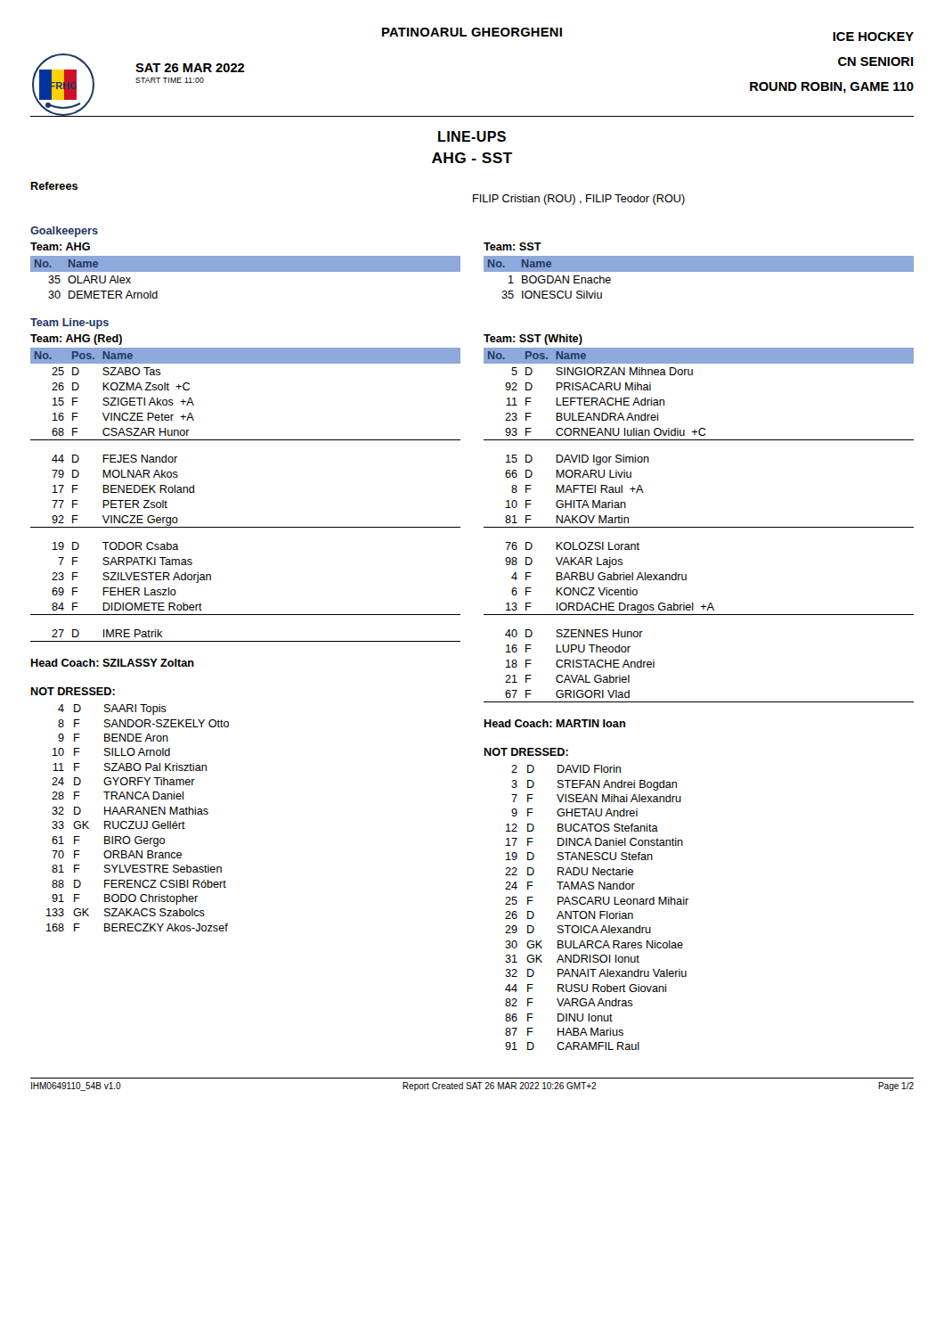FRHG
PATINOARUL GHEORGHENI
ICE HOCKEY
CN SENIORI
ROUND ROBIN, GAME 110
SAT 26 MAR 2022 START TIME 11:00
LINE-UPS
AHG - SST
Referees
FILIP Cristian (ROU) , FILIP Teodor (ROU)
Goalkeepers
Team: AHG
| No. | Name |
| --- | --- |
| 35 | OLARU Alex |
| 30 | DEMETER Arnold |
Team Line-ups
Team: AHG (Red)
| No. | Pos. | Name |
| --- | --- | --- |
| 25 | D | SZABO Tas |
| 26 | D | KOZMA Zsolt +C |
| 15 | F | SZIGETI Akos +A |
| 16 | F | VINCZE Peter +A |
| 68 | F | CSASZAR Hunor |
| 44 | D | FEJES Nandor |
| 79 | D | MOLNAR Akos |
| 17 | F | BENEDEK Roland |
| 77 | F | PETER Zsolt |
| 92 | F | VINCZE Gergo |
| 19 | D | TODOR Csaba |
| 7 | F | SARPATKI Tamas |
| 23 | F | SZILVESTER Adorjan |
| 69 | F | FEHER Laszlo |
| 84 | F | DIDIOMETE Robert |
| 27 | D | IMRE Patrik |
Head Coach: SZILASSY Zoltan
NOT DRESSED:
| 4 | D | SAARI Topis |
| 8 | F | SANDOR-SZEKELY Otto |
| 9 | F | BENDE Aron |
| 10 | F | SILLO Arnold |
| 11 | F | SZABO Pal Krisztian |
| 24 | D | GYORFY Tihamer |
| 28 | F | TRANCA Daniel |
| 32 | D | HAARANEN Mathias |
| 33 | GK | RUCZUJ Gellért |
| 61 | F | BIRO Gergo |
| 70 | F | ORBAN Brance |
| 81 | F | SYLVESTRE Sebastien |
| 88 | D | FERENCZ CSIBI Róbert |
| 91 | F | BODO Christopher |
| 133 | GK | SZAKACS Szabolcs |
| 168 | F | BERECZKY Akos-Jozsef |
Team: SST
| No. | Name |
| --- | --- |
| 1 | BOGDAN Enache |
| 35 | IONESCU Silviu |
Team: SST (White)
| No. | Pos. | Name |
| --- | --- | --- |
| 5 | D | SINGIORZAN Mihnea Doru |
| 92 | D | PRISACARU Mihai |
| 11 | F | LEFTERACHE Adrian |
| 23 | F | BULEANDRA Andrei |
| 93 | F | CORNEANU Iulian Ovidiu +C |
| 15 | D | DAVID Igor Simion |
| 66 | D | MORARU Liviu |
| 8 | F | MAFTEI Raul +A |
| 10 | F | GHITA Marian |
| 81 | F | NAKOV Martin |
| 76 | D | KOLOZSI Lorant |
| 98 | D | VAKAR Lajos |
| 4 | F | BARBU Gabriel Alexandru |
| 6 | F | KONCZ Vicentio |
| 13 | F | IORDACHE Dragos Gabriel +A |
| 40 | D | SZENNES Hunor |
| 16 | F | LUPU Theodor |
| 18 | F | CRISTACHE Andrei |
| 21 | F | CAVAL Gabriel |
| 67 | F | GRIGORI Vlad |
Head Coach: MARTIN Ioan
NOT DRESSED:
| 2 | D | DAVID Florin |
| 3 | D | STEFAN Andrei Bogdan |
| 7 | F | VISEAN Mihai Alexandru |
| 9 | F | GHETAU Andrei |
| 12 | D | BUCATOS Stefanita |
| 17 | F | DINCA Daniel Constantin |
| 19 | D | STANESCU Stefan |
| 22 | D | RADU Nectarie |
| 24 | F | TAMAS Nandor |
| 25 | F | PASCARU Leonard Mihair |
| 26 | D | ANTON Florian |
| 29 | D | STOICA Alexandru |
| 30 | GK | BULARCA Rares Nicolae |
| 31 | GK | ANDRISOI Ionut |
| 32 | D | PANAIT Alexandru Valeriu |
| 44 | F | RUSU Robert Giovani |
| 82 | F | VARGA Andras |
| 86 | F | DINU Ionut |
| 87 | F | HABA Marius |
| 91 | D | CARAMFIL Raul |
IHM0649110_54B v1.0
Report Created SAT 26 MAR 2022 10:26 GMT+2
Page 1/2